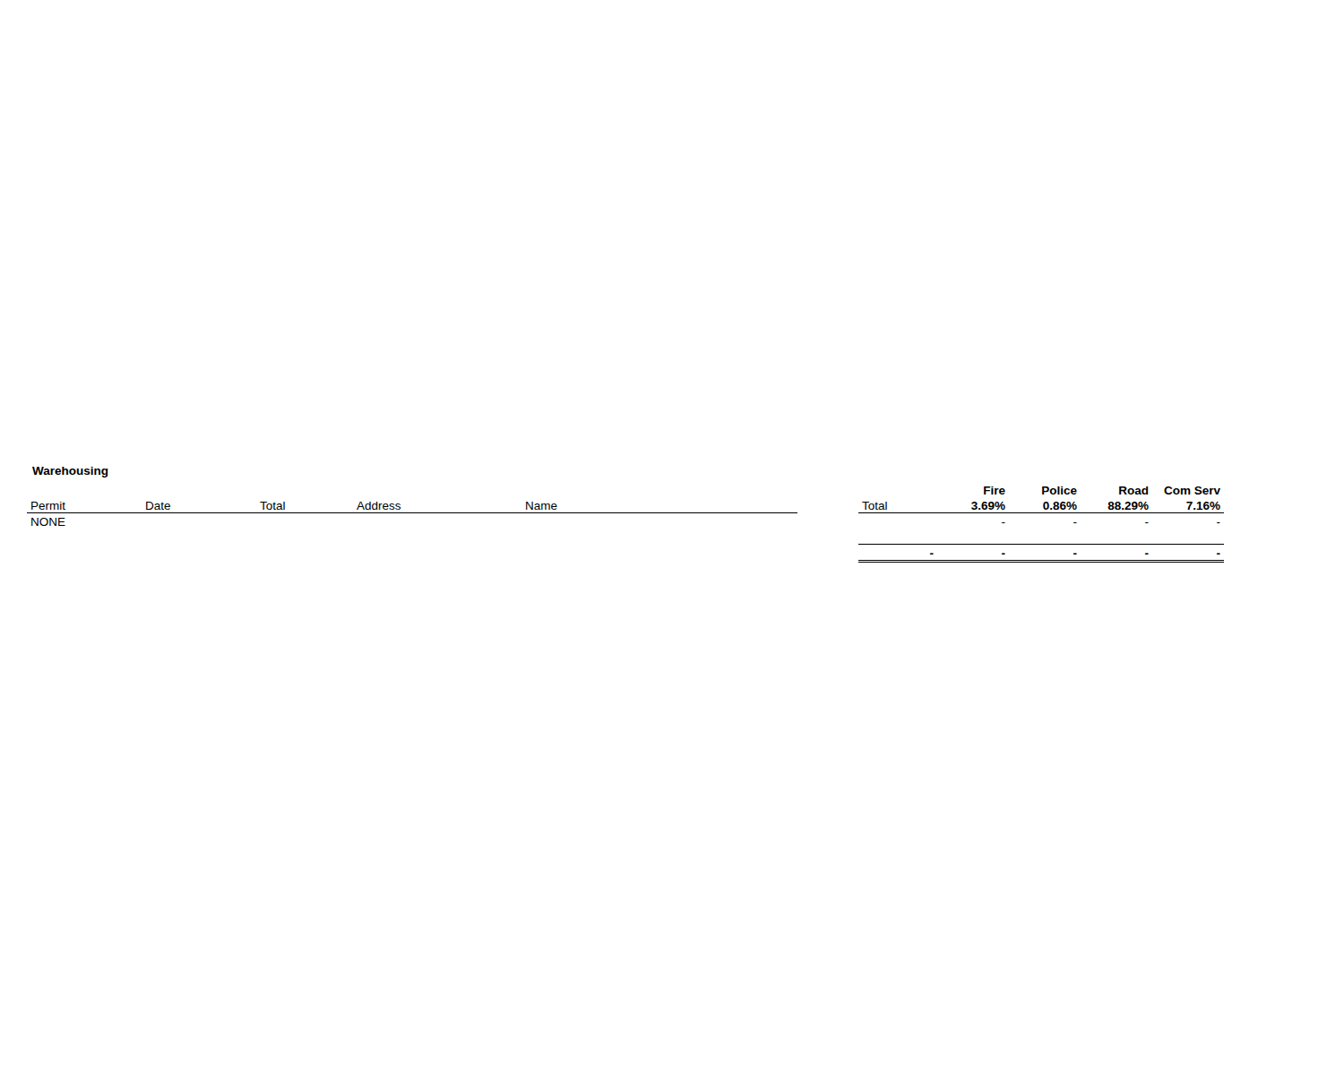Warehousing
| | | | | | | | Fire | Police | Road | Com Serv |
| Permit | Date | Total | Address | Name | | Total | 3.69% | 0.86% | 88.29% | 7.16% |
| NONE | | | | | | | - | - | - | - |
| | | | | | | - | - | - | - | - |